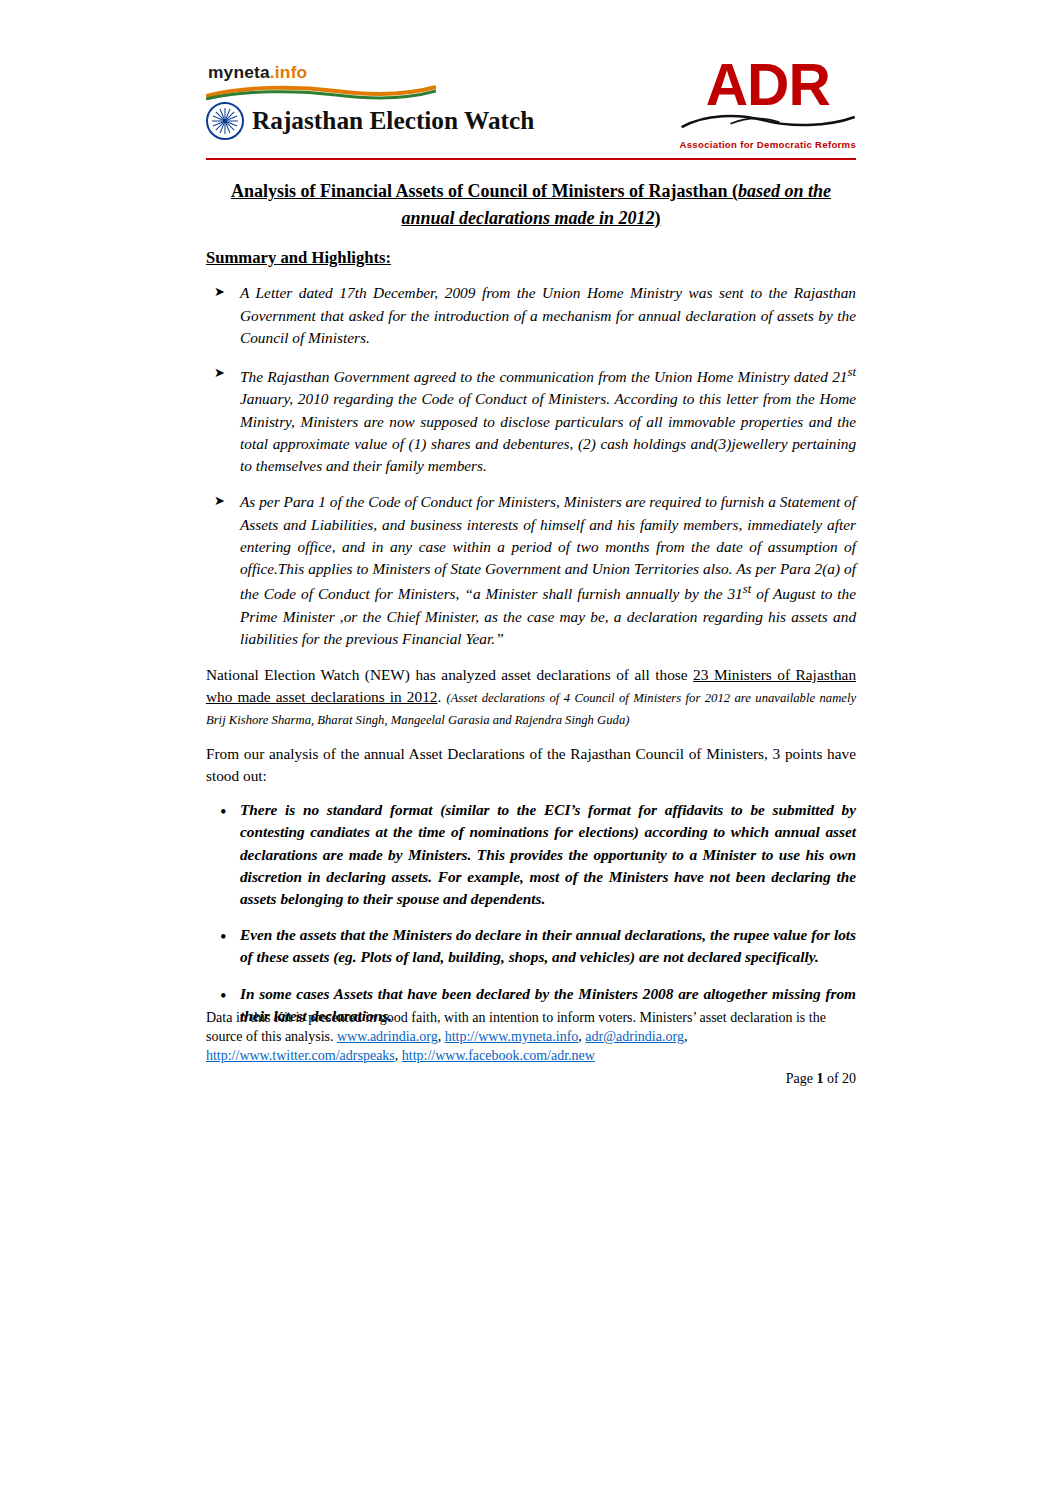myneta.info
Rajasthan Election Watch
ADR
Association for Democratic Reforms
Analysis of Financial Assets of Council of Ministers of Rajasthan (based on the annual declarations made in 2012)
Summary and Highlights:
A Letter dated 17th December, 2009 from the Union Home Ministry was sent to the Rajasthan Government that asked for the introduction of a mechanism for annual declaration of assets by the Council of Ministers.
The Rajasthan Government agreed to the communication from the Union Home Ministry dated 21st January, 2010 regarding the Code of Conduct of Ministers. According to this letter from the Home Ministry, Ministers are now supposed to disclose particulars of all immovable properties and the total approximate value of (1) shares and debentures, (2) cash holdings and(3)jewellery pertaining to themselves and their family members.
As per Para 1 of the Code of Conduct for Ministers, Ministers are required to furnish a Statement of Assets and Liabilities, and business interests of himself and his family members, immediately after entering office, and in any case within a period of two months from the date of assumption of office.This applies to Ministers of State Government and Union Territories also. As per Para 2(a) of the Code of Conduct for Ministers, “a Minister shall furnish annually by the 31st of August to the Prime Minister ,or the Chief Minister, as the case may be, a declaration regarding his assets and liabilities for the previous Financial Year.”
National Election Watch (NEW) has analyzed asset declarations of all those 23 Ministers of Rajasthan who made asset declarations in 2012. (Asset declarations of 4 Council of Ministers for 2012 are unavailable namely Brij Kishore Sharma, Bharat Singh, Mangeelal Garasia and Rajendra Singh Guda)
From our analysis of the annual Asset Declarations of the Rajasthan Council of Ministers, 3 points have stood out:
There is no standard format (similar to the ECI’s format for affidavits to be submitted by contesting candiates at the time of nominations for elections) according to which annual asset declarations are made by Ministers. This provides the opportunity to a Minister to use his own discretion in declaring assets. For example, most of the Ministers have not been declaring the assets belonging to their spouse and dependents.
Even the assets that the Ministers do declare in their annual declarations, the rupee value for lots of these assets (eg. Plots of land, building, shops, and vehicles) are not declared specifically.
In some cases Assets that have been declared by the Ministers 2008 are altogether missing from their latest declarations.
Data in this Kit is presented in good faith, with an intention to inform voters. Ministers’ asset declaration is the source of this analysis. www.adrindia.org, http://www.myneta.info, adr@adrindia.org, http://www.twitter.com/adrspeaks, http://www.facebook.com/adr.new
Page 1 of 20